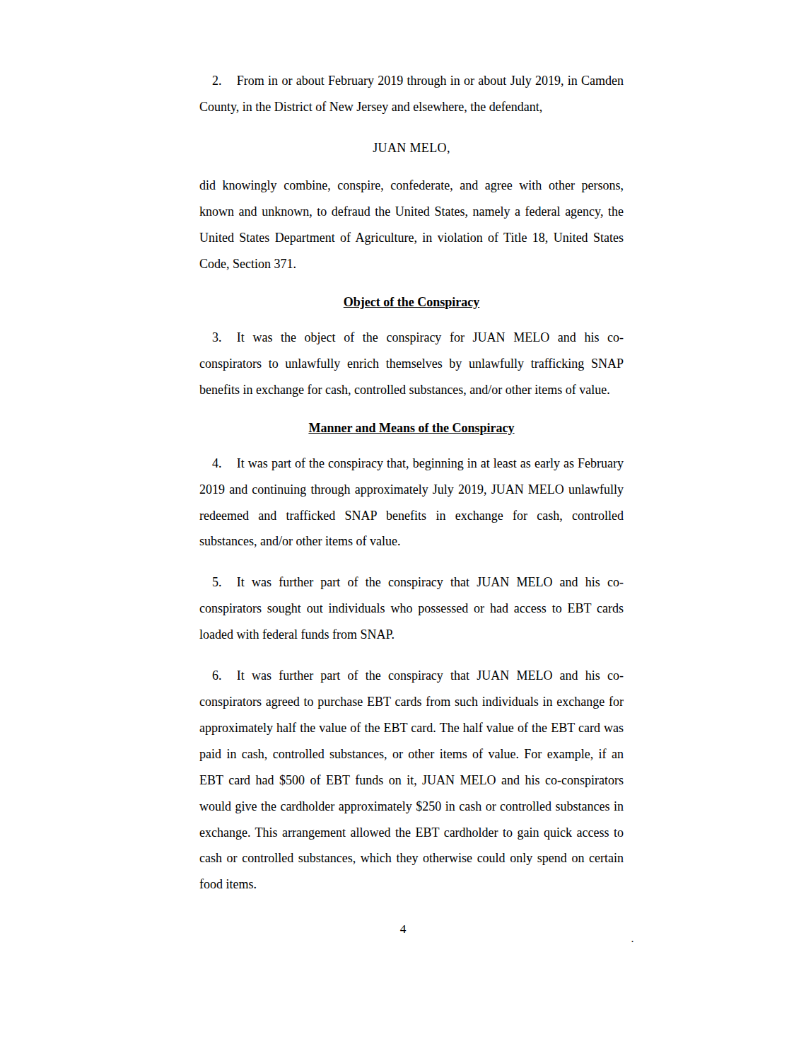2. From in or about February 2019 through in or about July 2019, in Camden County, in the District of New Jersey and elsewhere, the defendant,
JUAN MELO,
did knowingly combine, conspire, confederate, and agree with other persons, known and unknown, to defraud the United States, namely a federal agency, the United States Department of Agriculture, in violation of Title 18, United States Code, Section 371.
Object of the Conspiracy
3. It was the object of the conspiracy for JUAN MELO and his co-conspirators to unlawfully enrich themselves by unlawfully trafficking SNAP benefits in exchange for cash, controlled substances, and/or other items of value.
Manner and Means of the Conspiracy
4. It was part of the conspiracy that, beginning in at least as early as February 2019 and continuing through approximately July 2019, JUAN MELO unlawfully redeemed and trafficked SNAP benefits in exchange for cash, controlled substances, and/or other items of value.
5. It was further part of the conspiracy that JUAN MELO and his co-conspirators sought out individuals who possessed or had access to EBT cards loaded with federal funds from SNAP.
6. It was further part of the conspiracy that JUAN MELO and his co-conspirators agreed to purchase EBT cards from such individuals in exchange for approximately half the value of the EBT card. The half value of the EBT card was paid in cash, controlled substances, or other items of value. For example, if an EBT card had $500 of EBT funds on it, JUAN MELO and his co-conspirators would give the cardholder approximately $250 in cash or controlled substances in exchange. This arrangement allowed the EBT cardholder to gain quick access to cash or controlled substances, which they otherwise could only spend on certain food items.
4
.